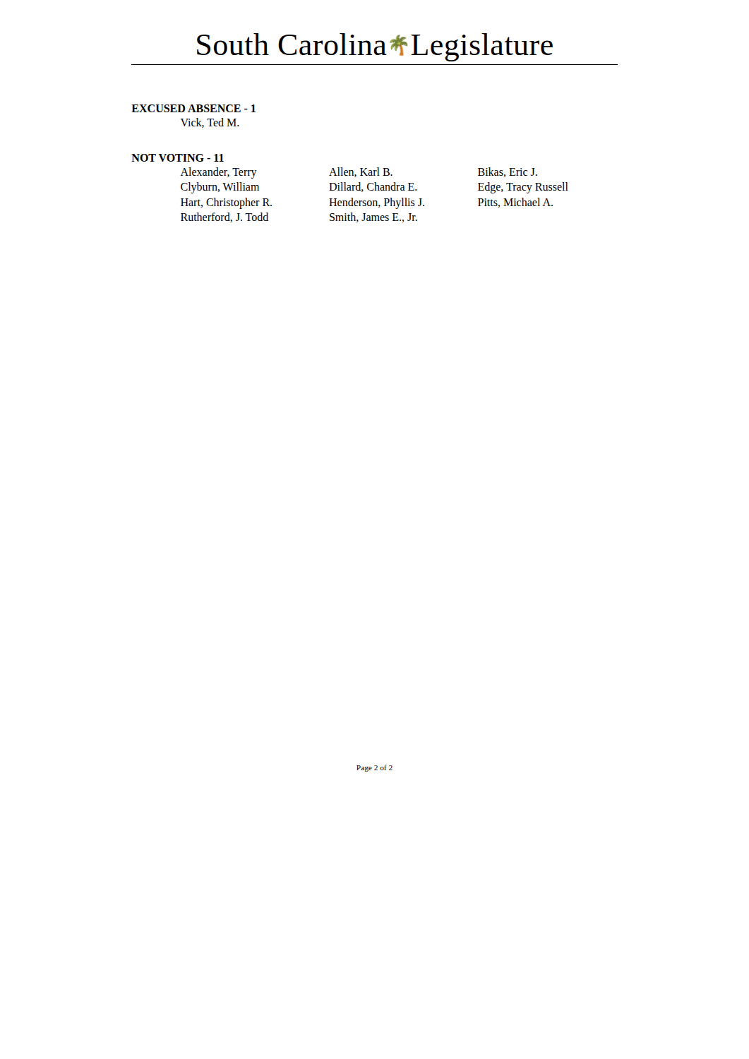South Carolina🌴Legislature
EXCUSED ABSENCE - 1
| Vick, Ted M. | | |
NOT VOTING - 11
| Alexander, Terry | Allen, Karl B. | Bikas, Eric J. |
| Clyburn, William | Dillard, Chandra E. | Edge, Tracy Russell |
| Hart, Christopher R. | Henderson, Phyllis J. | Pitts, Michael A. |
| Rutherford, J. Todd | Smith, James E., Jr. | |
Page 2 of 2